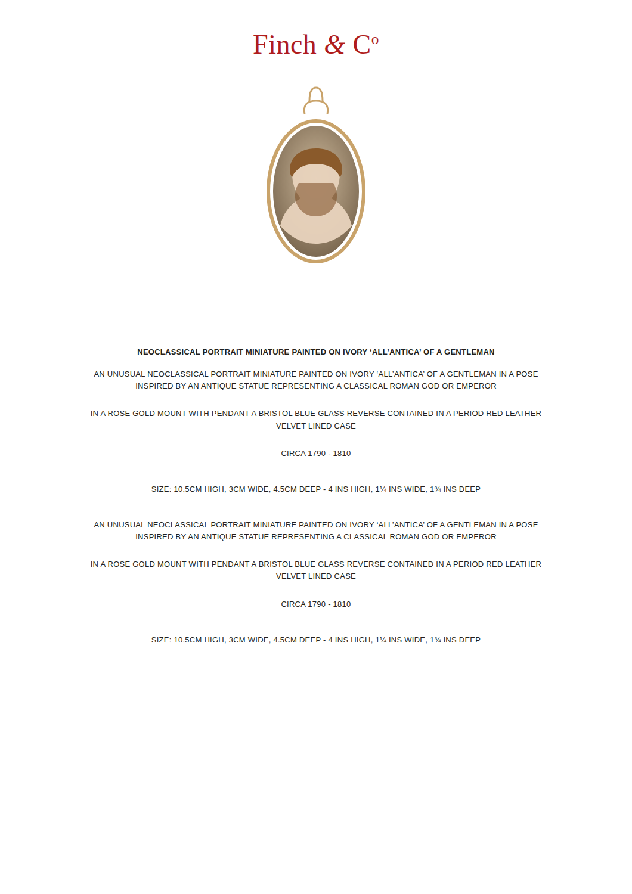Finch & Co
Neoclassical Portrait Miniature Painted on Ivory ‘All’Antica’ of a Gentleman
An unusual neoclassical portrait miniature painted on ivory ‘all’antica’ of a gentleman in a pose inspired by an antique statue representing a classical Roman god or emperor
In a rose gold mount with pendant a Bristol blue glass reverse contained in a period red leather velvet lined case
Circa 1790 - 1810
Size: 10.5cm high, 3cm wide, 4.5cm deep - 4 ins high, 1¼ ins wide, 1¾ ins deep
An unusual neoclassical portrait miniature painted on ivory ‘all’antica’ of a gentleman in a pose inspired by an antique statue representing a classical Roman god or emperor
In a rose gold mount with pendant a Bristol blue glass reverse contained in a period red leather velvet lined case
Circa 1790 - 1810
Size: 10.5cm high, 3cm wide, 4.5cm deep - 4 ins high, 1¼ ins wide, 1¾ ins deep